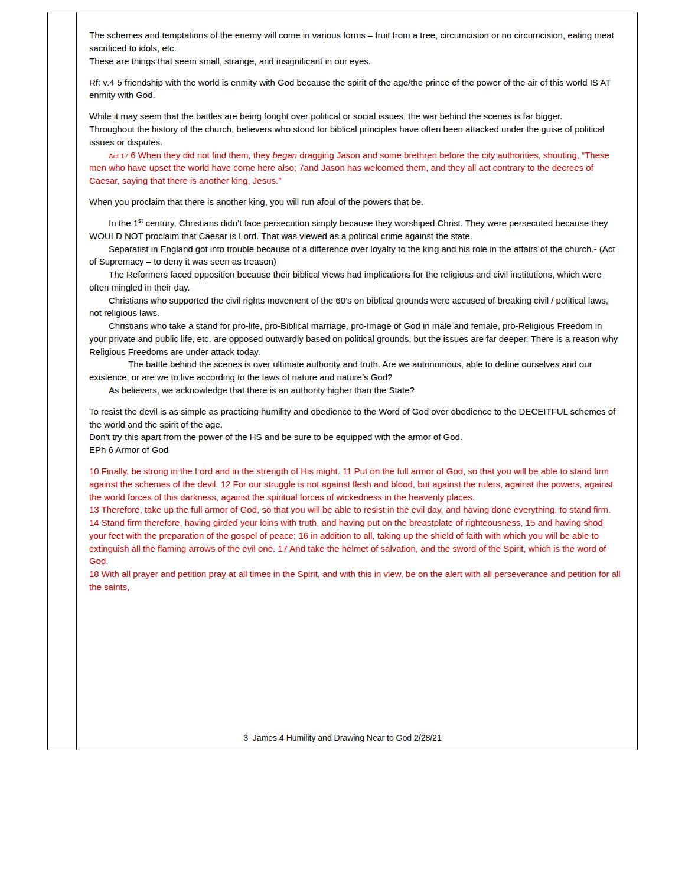The schemes and temptations of the enemy will come in various forms – fruit from a tree, circumcision or no circumcision, eating meat sacrificed to idols, etc.
These are things that seem small, strange, and insignificant in our eyes.
Rf: v.4-5 friendship with the world is enmity with God because the spirit of the age/the prince of the power of the air of this world IS AT enmity with God.
While it may seem that the battles are being fought over political or social issues, the war behind the scenes is far bigger.
Throughout the history of the church, believers who stood for biblical principles have often been attacked under the guise of political issues or disputes.
Act 17 6 When they did not find them, they began dragging Jason and some brethren before the city authorities, shouting, “These men who have upset the world have come here also; 7and Jason has welcomed them, and they all act contrary to the decrees of Caesar, saying that there is another king, Jesus.”
When you proclaim that there is another king, you will run afoul of the powers that be.
In the 1st century, Christians didn’t face persecution simply because they worshiped Christ. They were persecuted because they WOULD NOT proclaim that Caesar is Lord. That was viewed as a political crime against the state.
Separatist in England got into trouble because of a difference over loyalty to the king and his role in the affairs of the church.- (Act of Supremacy – to deny it was seen as treason)
The Reformers faced opposition because their biblical views had implications for the religious and civil institutions, which were often mingled in their day.
Christians who supported the civil rights movement of the 60’s on biblical grounds were accused of breaking civil / political laws, not religious laws.
Christians who take a stand for pro-life, pro-Biblical marriage, pro-Image of God in male and female, pro-Religious Freedom in your private and public life, etc. are opposed outwardly based on political grounds, but the issues are far deeper. There is a reason why Religious Freedoms are under attack today.
The battle behind the scenes is over ultimate authority and truth. Are we autonomous, able to define ourselves and our existence, or are we to live according to the laws of nature and nature’s God?
As believers, we acknowledge that there is an authority higher than the State?
To resist the devil is as simple as practicing humility and obedience to the Word of God over obedience to the DECEITFUL schemes of the world and the spirit of the age.
Don’t try this apart from the power of the HS and be sure to be equipped with the armor of God.
EPh 6 Armor of God
10 Finally, be strong in the Lord and in the strength of His might. 11 Put on the full armor of God, so that you will be able to stand firm against the schemes of the devil. 12 For our struggle is not against flesh and blood, but against the rulers, against the powers, against the world forces of this darkness, against the spiritual forces of wickedness in the heavenly places.
13 Therefore, take up the full armor of God, so that you will be able to resist in the evil day, and having done everything, to stand firm. 14 Stand firm therefore, having girded your loins with truth, and having put on the breastplate of righteousness, 15 and having shod your feet with the preparation of the gospel of peace; 16 in addition to all, taking up the shield of faith with which you will be able to extinguish all the flaming arrows of the evil one. 17 And take the helmet of salvation, and the sword of the Spirit, which is the word of God.
18 With all prayer and petition pray at all times in the Spirit, and with this in view, be on the alert with all perseverance and petition for all the saints,
3 James 4 Humility and Drawing Near to God 2/28/21